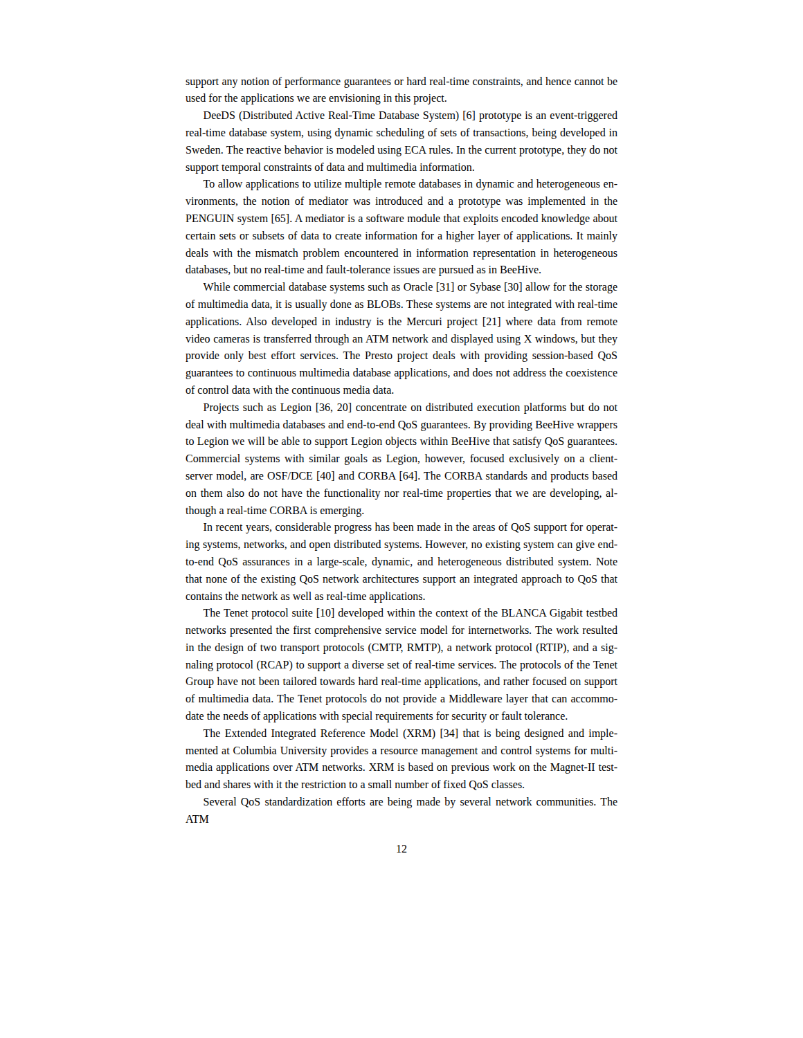support any notion of performance guarantees or hard real-time constraints, and hence cannot be used for the applications we are envisioning in this project.
DeeDS (Distributed Active Real-Time Database System) [6] prototype is an event-triggered real-time database system, using dynamic scheduling of sets of transactions, being developed in Sweden. The reactive behavior is modeled using ECA rules. In the current prototype, they do not support temporal constraints of data and multimedia information.
To allow applications to utilize multiple remote databases in dynamic and heterogeneous environments, the notion of mediator was introduced and a prototype was implemented in the PENGUIN system [65]. A mediator is a software module that exploits encoded knowledge about certain sets or subsets of data to create information for a higher layer of applications. It mainly deals with the mismatch problem encountered in information representation in heterogeneous databases, but no real-time and fault-tolerance issues are pursued as in BeeHive.
While commercial database systems such as Oracle [31] or Sybase [30] allow for the storage of multimedia data, it is usually done as BLOBs. These systems are not integrated with real-time applications. Also developed in industry is the Mercuri project [21] where data from remote video cameras is transferred through an ATM network and displayed using X windows, but they provide only best effort services. The Presto project deals with providing session-based QoS guarantees to continuous multimedia database applications, and does not address the coexistence of control data with the continuous media data.
Projects such as Legion [36, 20] concentrate on distributed execution platforms but do not deal with multimedia databases and end-to-end QoS guarantees. By providing BeeHive wrappers to Legion we will be able to support Legion objects within BeeHive that satisfy QoS guarantees. Commercial systems with similar goals as Legion, however, focused exclusively on a client-server model, are OSF/DCE [40] and CORBA [64]. The CORBA standards and products based on them also do not have the functionality nor real-time properties that we are developing, although a real-time CORBA is emerging.
In recent years, considerable progress has been made in the areas of QoS support for operating systems, networks, and open distributed systems. However, no existing system can give end-to-end QoS assurances in a large-scale, dynamic, and heterogeneous distributed system. Note that none of the existing QoS network architectures support an integrated approach to QoS that contains the network as well as real-time applications.
The Tenet protocol suite [10] developed within the context of the BLANCA Gigabit testbed networks presented the first comprehensive service model for internetworks. The work resulted in the design of two transport protocols (CMTP, RMTP), a network protocol (RTIP), and a signaling protocol (RCAP) to support a diverse set of real-time services. The protocols of the Tenet Group have not been tailored towards hard real-time applications, and rather focused on support of multimedia data. The Tenet protocols do not provide a Middleware layer that can accommodate the needs of applications with special requirements for security or fault tolerance.
The Extended Integrated Reference Model (XRM) [34] that is being designed and implemented at Columbia University provides a resource management and control systems for multimedia applications over ATM networks. XRM is based on previous work on the Magnet-II testbed and shares with it the restriction to a small number of fixed QoS classes.
Several QoS standardization efforts are being made by several network communities. The ATM
12